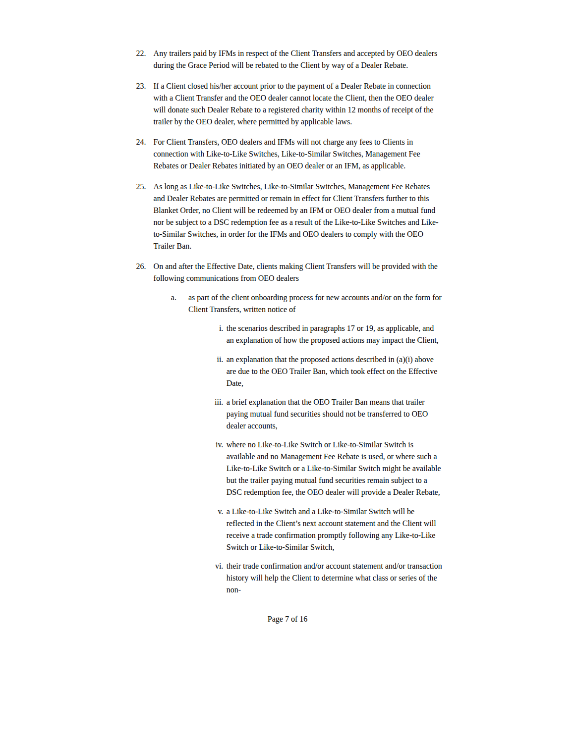22. Any trailers paid by IFMs in respect of the Client Transfers and accepted by OEO dealers during the Grace Period will be rebated to the Client by way of a Dealer Rebate.
23. If a Client closed his/her account prior to the payment of a Dealer Rebate in connection with a Client Transfer and the OEO dealer cannot locate the Client, then the OEO dealer will donate such Dealer Rebate to a registered charity within 12 months of receipt of the trailer by the OEO dealer, where permitted by applicable laws.
24. For Client Transfers, OEO dealers and IFMs will not charge any fees to Clients in connection with Like-to-Like Switches, Like-to-Similar Switches, Management Fee Rebates or Dealer Rebates initiated by an OEO dealer or an IFM, as applicable.
25. As long as Like-to-Like Switches, Like-to-Similar Switches, Management Fee Rebates and Dealer Rebates are permitted or remain in effect for Client Transfers further to this Blanket Order, no Client will be redeemed by an IFM or OEO dealer from a mutual fund nor be subject to a DSC redemption fee as a result of the Like-to-Like Switches and Like-to-Similar Switches, in order for the IFMs and OEO dealers to comply with the OEO Trailer Ban.
26. On and after the Effective Date, clients making Client Transfers will be provided with the following communications from OEO dealers
a. as part of the client onboarding process for new accounts and/or on the form for Client Transfers, written notice of
i. the scenarios described in paragraphs 17 or 19, as applicable, and an explanation of how the proposed actions may impact the Client,
ii. an explanation that the proposed actions described in (a)(i) above are due to the OEO Trailer Ban, which took effect on the Effective Date,
iii. a brief explanation that the OEO Trailer Ban means that trailer paying mutual fund securities should not be transferred to OEO dealer accounts,
iv. where no Like-to-Like Switch or Like-to-Similar Switch is available and no Management Fee Rebate is used, or where such a Like-to-Like Switch or a Like-to-Similar Switch might be available but the trailer paying mutual fund securities remain subject to a DSC redemption fee, the OEO dealer will provide a Dealer Rebate,
v. a Like-to-Like Switch and a Like-to-Similar Switch will be reflected in the Client’s next account statement and the Client will receive a trade confirmation promptly following any Like-to-Like Switch or Like-to-Similar Switch,
vi. their trade confirmation and/or account statement and/or transaction history will help the Client to determine what class or series of the non-
Page 7 of 16